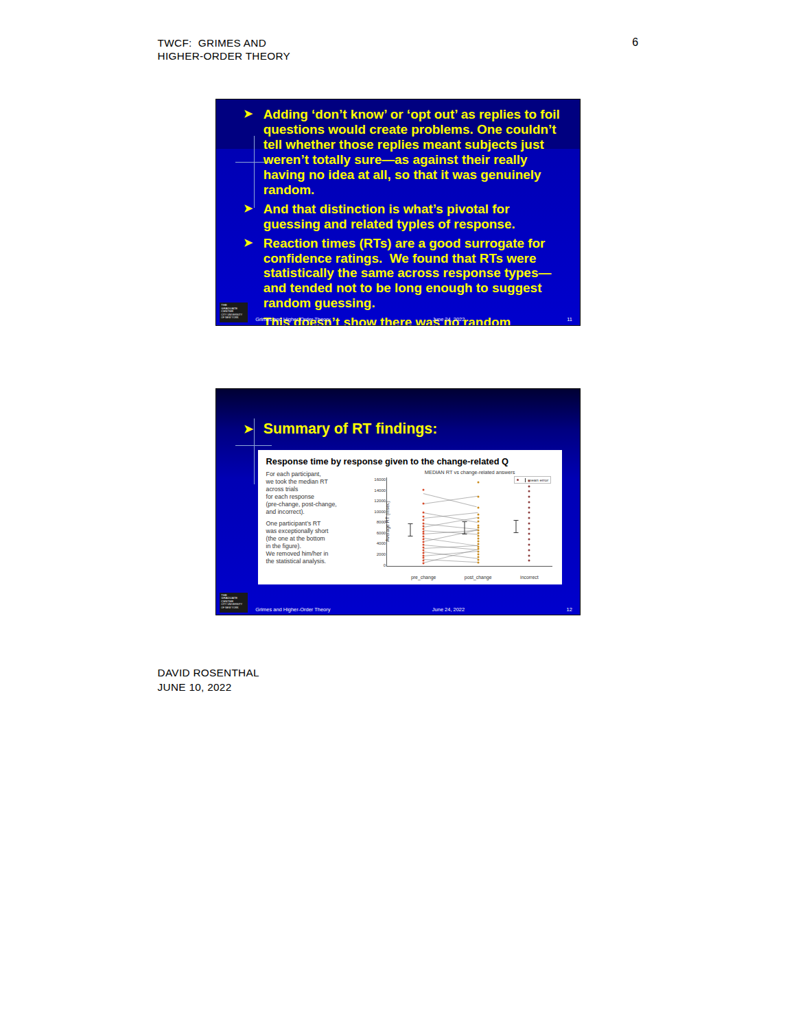TWCF: GRIMES AND
HIGHER-ORDER THEORY
6
Adding ‘don’t know’ or ‘opt out’ as replies to foil questions would create problems. One couldn’t tell whether those replies meant subjects just weren’t totally sure—as against their really having no idea at all, so that it was genuinely random.
And that distinction is what’s pivotal for guessing and related typles of response.
Reaction times (RTs) are a good surrogate for confidence ratings. We found that RTs were statistically the same across response types—and tended not to be long enough to suggest random guessing.
This doesn’t show there was no random guessing—just that it was not prevalent. And as just noted, that’s all that’s needed.
THE
GRADUATE
CENTER
CITY UNIVERSITY OF NEW YORK
Grimes and Higher-Order Theory
June 24, 2022
11
Summary of RT findings:
Response time by response given to the change-related Q
For each participant,
we took the median RT
across trials
for each response
(pre-change, post-change,
and incorrect).
One participant’s RT
was exceptionally short
(the one at the bottom
in the figure).
We removed him/her in
the statistical analysis.
MEDIAN RT vs change-related answers
mean error
Average RT (msec)
16000 14000 12000 10000 8000 6000 4000 2000 0
pre_change post_change incorrect
THE
GRADUATE
CENTER
CITY UNIVERSITY OF NEW YORK
Grimes and Higher-Order Theory
June 24, 2022
12
DAVID ROSENTHAL
JUNE 10, 2022